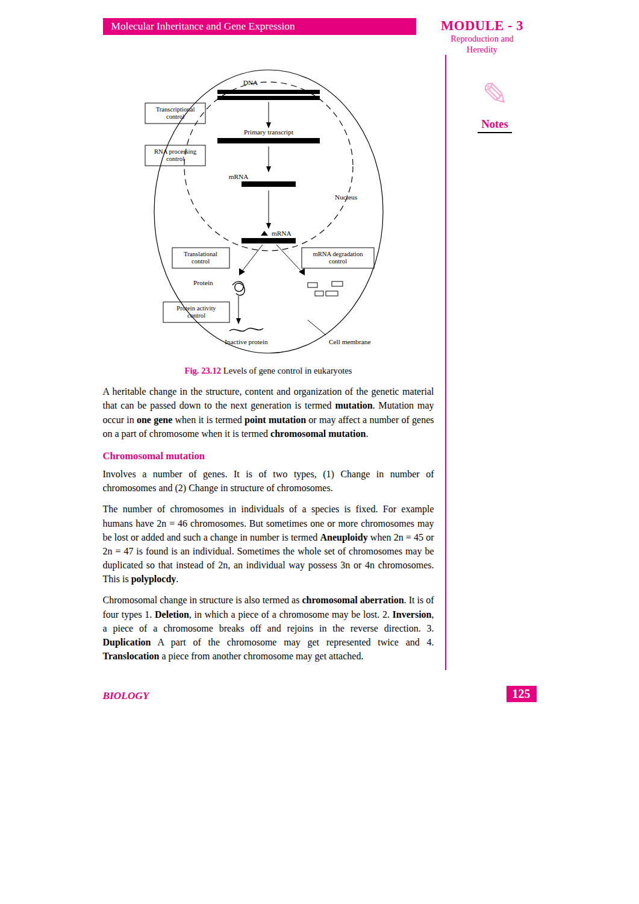Molecular Inheritance and Gene Expression
MODULE - 3
Reproduction and
Heredity
DNA Transcriptional control Primary transcript RNA processing control mRNA Nucleus mRNA Translational control mRNA degradation control Protein Protein activity control Inactive protein Cell membrane
Fig. 23.12 Levels of gene control in eukaryotes
A heritable change in the structure, content and organization of the genetic material that can be passed down to the next generation is termed mutation. Mutation may occur in one gene when it is termed point mutation or may affect a number of genes on a part of chromosome when it is termed chromosomal mutation.
Chromosomal mutation
Involves a number of genes. It is of two types, (1) Change in number of chromosomes and (2) Change in structure of chromosomes.
The number of chromosomes in individuals of a species is fixed. For example humans have 2n = 46 chromosomes. But sometimes one or more chromosomes may be lost or added and such a change in number is termed Aneuploidy when 2n = 45 or 2n = 47 is found is an individual. Sometimes the whole set of chromosomes may be duplicated so that instead of 2n, an individual way possess 3n or 4n chromosomes. This is polyplocdy.
Chromosomal change in structure is also termed as chromosomal aberration. It is of four types 1. Deletion, in which a piece of a chromosome may be lost. 2. Inversion, a piece of a chromosome breaks off and rejoins in the reverse direction. 3. Duplication A part of the chromosome may get represented twice and 4. Translocation a piece from another chromosome may get attached.
✎
Notes
BIOLOGY
125